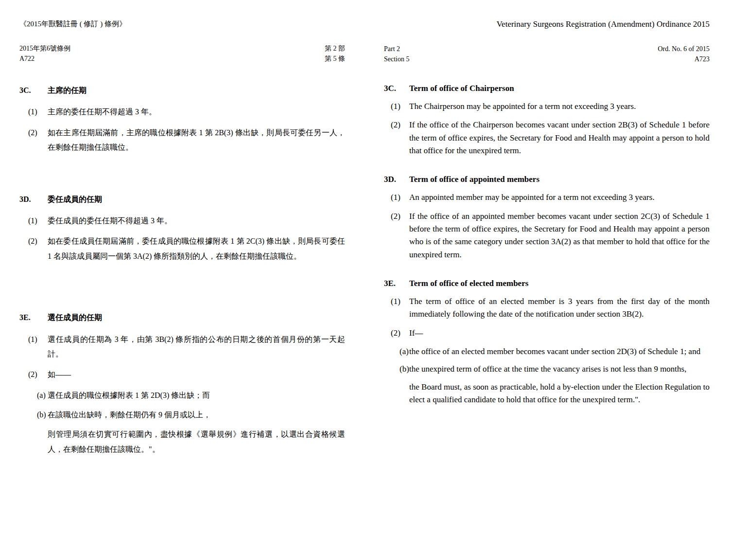《2015年獸醫註冊 ( 修訂 ) 條例》
2015年第6號條例
A722
第 2 部
第 5 條
3C.
主席的任期
(1)
主席的委任任期不得超過 3 年。
(2)
如在主席任期屆滿前，主席的職位根據附表 1 第 2B(3) 條出缺，則局長可委任另一人，在剩餘任期擔任該職位。
3D.
委任成員的任期
(1)
委任成員的委任任期不得超過 3 年。
(2)
如在委任成員任期屆滿前，委任成員的職位根據附表 1 第 2C(3) 條出缺，則局長可委任 1 名與該成員屬同一個第 3A(2) 條所指類別的人，在剩餘任期擔任該職位。
3E.
選任成員的任期
(1)
選任成員的任期為 3 年，由第 3B(2) 條所指的公布的日期之後的首個月份的第一天起計。
(2)
如——
(a)
選任成員的職位根據附表 1 第 2D(3) 條出缺；而
(b)
在該職位出缺時，剩餘任期仍有 9 個月或以上，
則管理局須在切實可行範圍內，盡快根據《選舉規例》進行補選，以選出合資格候選人，在剩餘任期擔任該職位。"。
Veterinary Surgeons Registration (Amendment) Ordinance 2015
Part 2
Section 5
Ord. No. 6 of 2015
A723
3C.
Term of office of Chairperson
(1)
The Chairperson may be appointed for a term not exceeding 3 years.
(2)
If the office of the Chairperson becomes vacant under section 2B(3) of Schedule 1 before the term of office expires, the Secretary for Food and Health may appoint a person to hold that office for the unexpired term.
3D.
Term of office of appointed members
(1)
An appointed member may be appointed for a term not exceeding 3 years.
(2)
If the office of an appointed member becomes vacant under section 2C(3) of Schedule 1 before the term of office expires, the Secretary for Food and Health may appoint a person who is of the same category under section 3A(2) as that member to hold that office for the unexpired term.
3E.
Term of office of elected members
(1)
The term of office of an elected member is 3 years from the first day of the month immediately following the date of the notification under section 3B(2).
(2)
If—
(a)
the office of an elected member becomes vacant under section 2D(3) of Schedule 1; and
(b)
the unexpired term of office at the time the vacancy arises is not less than 9 months,
the Board must, as soon as practicable, hold a by-election under the Election Regulation to elect a qualified candidate to hold that office for the unexpired term.".